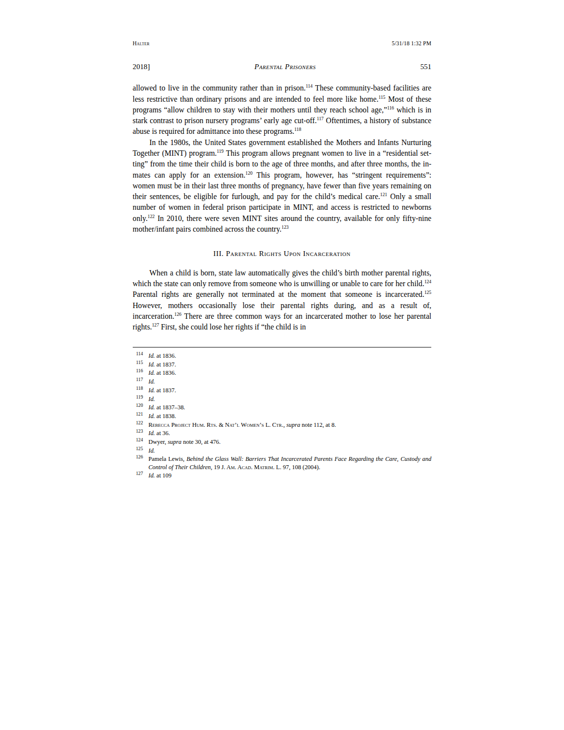Halter 5/31/18 1:32 PM
2018] Parental Prisoners 551
allowed to live in the community rather than in prison.114 These community-based facilities are less restrictive than ordinary prisons and are intended to feel more like home.115 Most of these programs “allow children to stay with their mothers until they reach school age,”116 which is in stark contrast to prison nursery programs’ early age cut-off.117 Oftentimes, a history of substance abuse is required for admittance into these programs.118
In the 1980s, the United States government established the Mothers and Infants Nurturing Together (MINT) program.119 This program allows pregnant women to live in a “residential setting” from the time their child is born to the age of three months, and after three months, the inmates can apply for an extension.120 This program, however, has “stringent requirements”: women must be in their last three months of pregnancy, have fewer than five years remaining on their sentences, be eligible for furlough, and pay for the child’s medical care.121 Only a small number of women in federal prison participate in MINT, and access is restricted to newborns only.122 In 2010, there were seven MINT sites around the country, available for only fifty-nine mother/infant pairs combined across the country.123
III. Parental Rights Upon Incarceration
When a child is born, state law automatically gives the child’s birth mother parental rights, which the state can only remove from someone who is unwilling or unable to care for her child.124 Parental rights are generally not terminated at the moment that someone is incarcerated.125 However, mothers occasionally lose their parental rights during, and as a result of, incarceration.126 There are three common ways for an incarcerated mother to lose her parental rights.127 First, she could lose her rights if “the child is in
114 Id. at 1836.
115 Id. at 1837.
116 Id. at 1836.
117 Id.
118 Id. at 1837.
119 Id.
120 Id. at 1837–38.
121 Id. at 1838.
122 Rebecca Project Hum. Rts. & Nat’l Women’s L. Ctr., supra note 112, at 8.
123 Id. at 36.
124 Dwyer, supra note 30, at 476.
125 Id.
126 Pamela Lewis, Behind the Glass Wall: Barriers That Incarcerated Parents Face Regarding the Care, Custody and Control of Their Children, 19 J. Am. Acad. Matrim. L. 97, 108 (2004).
127 Id. at 109